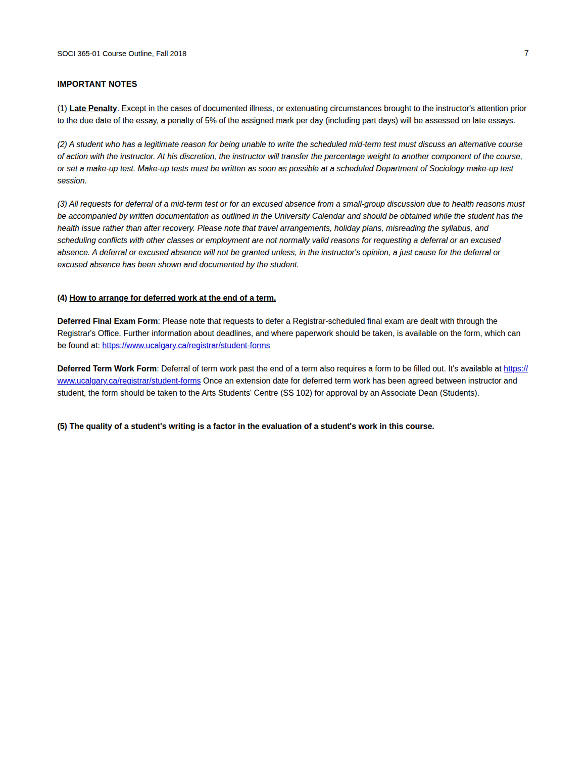SOCI 365-01 Course Outline, Fall 2018 7
IMPORTANT NOTES
(1) Late Penalty. Except in the cases of documented illness, or extenuating circumstances brought to the instructor's attention prior to the due date of the essay, a penalty of 5% of the assigned mark per day (including part days) will be assessed on late essays.
(2) A student who has a legitimate reason for being unable to write the scheduled mid-term test must discuss an alternative course of action with the instructor. At his discretion, the instructor will transfer the percentage weight to another component of the course, or set a make-up test. Make-up tests must be written as soon as possible at a scheduled Department of Sociology make-up test session.
(3) All requests for deferral of a mid-term test or for an excused absence from a small-group discussion due to health reasons must be accompanied by written documentation as outlined in the University Calendar and should be obtained while the student has the health issue rather than after recovery. Please note that travel arrangements, holiday plans, misreading the syllabus, and scheduling conflicts with other classes or employment are not normally valid reasons for requesting a deferral or an excused absence. A deferral or excused absence will not be granted unless, in the instructor's opinion, a just cause for the deferral or excused absence has been shown and documented by the student.
(4) How to arrange for deferred work at the end of a term.
Deferred Final Exam Form: Please note that requests to defer a Registrar-scheduled final exam are dealt with through the Registrar's Office. Further information about deadlines, and where paperwork should be taken, is available on the form, which can be found at: https://www.ucalgary.ca/registrar/student-forms
Deferred Term Work Form: Deferral of term work past the end of a term also requires a form to be filled out. It's available at https://www.ucalgary.ca/registrar/student-forms Once an extension date for deferred term work has been agreed between instructor and student, the form should be taken to the Arts Students' Centre (SS 102) for approval by an Associate Dean (Students).
(5) The quality of a student's writing is a factor in the evaluation of a student's work in this course.